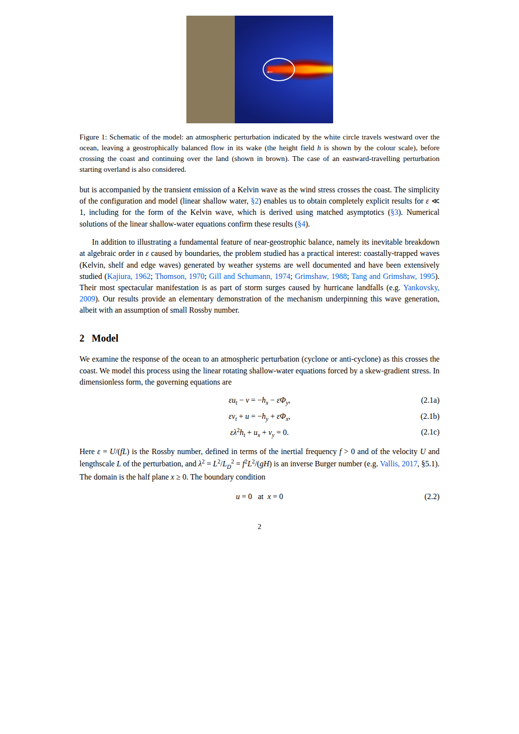←
Figure 1: Schematic of the model: an atmospheric perturbation indicated by the white circle travels westward over the ocean, leaving a geostrophically balanced flow in its wake (the height field h is shown by the colour scale), before crossing the coast and continuing over the land (shown in brown). The case of an eastward-travelling perturbation starting overland is also considered.
but is accompanied by the transient emission of a Kelvin wave as the wind stress crosses the coast. The simplicity of the configuration and model (linear shallow water, §2) enables us to obtain completely explicit results for ε ≪ 1, including for the form of the Kelvin wave, which is derived using matched asymptotics (§3). Numerical solutions of the linear shallow-water equations confirm these results (§4).
In addition to illustrating a fundamental feature of near-geostrophic balance, namely its inevitable breakdown at algebraic order in ε caused by boundaries, the problem studied has a practical interest: coastally-trapped waves (Kelvin, shelf and edge waves) generated by weather systems are well documented and have been extensively studied (Kajiura, 1962; Thomson, 1970; Gill and Schumann, 1974; Grimshaw, 1988; Tang and Grimshaw, 1995). Their most spectacular manifestation is as part of storm surges caused by hurricane landfalls (e.g. Yankovsky, 2009). Our results provide an elementary demonstration of the mechanism underpinning this wave generation, albeit with an assumption of small Rossby number.
2 Model
We examine the response of the ocean to an atmospheric perturbation (cyclone or anti-cyclone) as this crosses the coast. We model this process using the linear rotating shallow-water equations forced by a skew-gradient stress. In dimensionless form, the governing equations are
εut − v = −hx − εΦy, (2.1a)
εvt + u = −hy + εΦx, (2.1b)
ελ2ht + ux + vy = 0. (2.1c)
Here ε = U/(fL) is the Rossby number, defined in terms of the inertial frequency f > 0 and of the velocity U and lengthscale L of the perturbation, and λ2 = L2/LD2 = f2L2/(gH) is an inverse Burger number (e.g. Vallis, 2017, §5.1). The domain is the half plane x ≥ 0. The boundary condition
u = 0 at x = 0 (2.2)
2